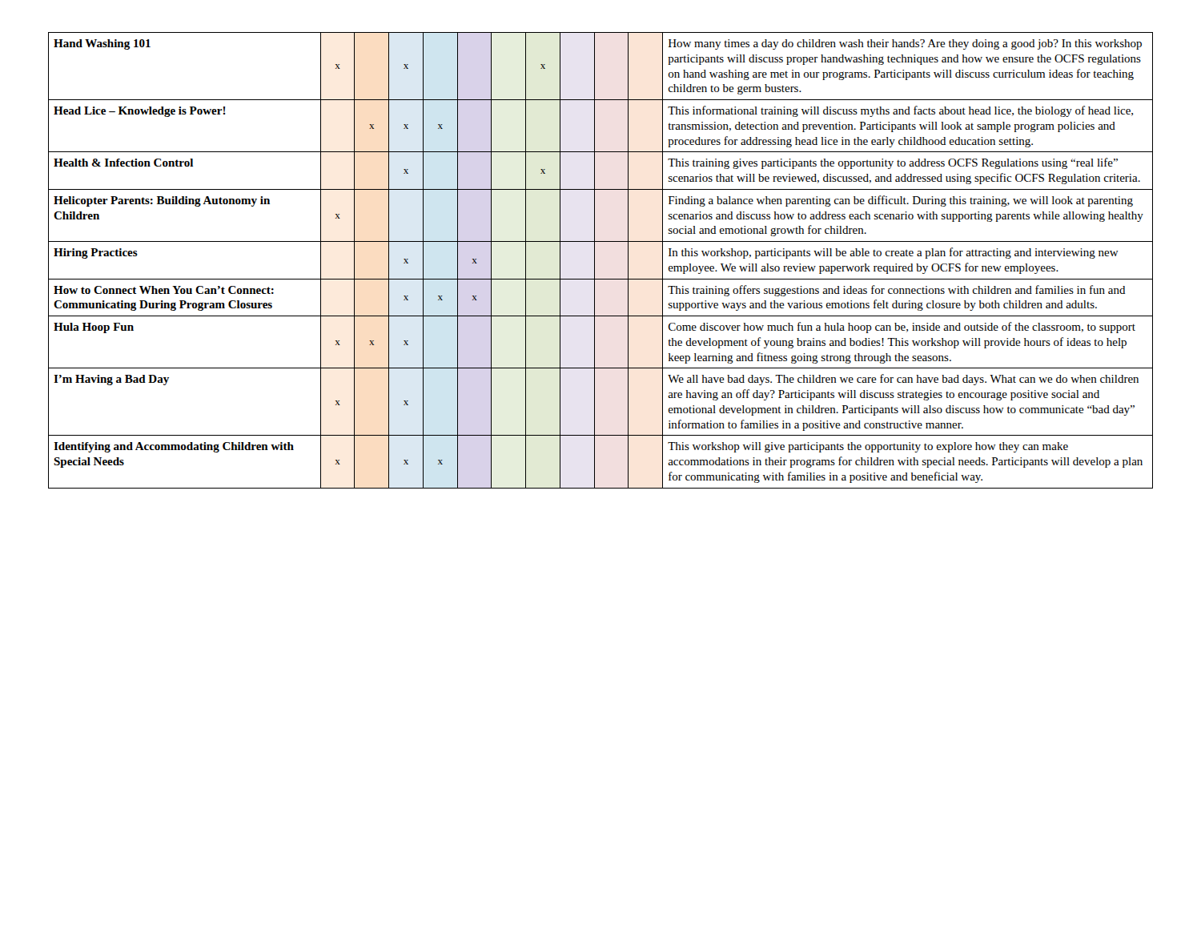| Hand Washing 101 | x | | x | | | | x | | | | How many times a day do children wash their hands? Are they doing a good job? In this workshop participants will discuss proper handwashing techniques and how we ensure the OCFS regulations on hand washing are met in our programs. Participants will discuss curriculum ideas for teaching children to be germ busters. |
| Head Lice – Knowledge is Power! | | x | x | x | | | | | | | This informational training will discuss myths and facts about head lice, the biology of head lice, transmission, detection and prevention. Participants will look at sample program policies and procedures for addressing head lice in the early childhood education setting. |
| Health & Infection Control | | | x | | | | x | | | | This training gives participants the opportunity to address OCFS Regulations using “real life” scenarios that will be reviewed, discussed, and addressed using specific OCFS Regulation criteria. |
| Helicopter Parents: Building Autonomy in Children | x | | | | | | | | | | Finding a balance when parenting can be difficult. During this training, we will look at parenting scenarios and discuss how to address each scenario with supporting parents while allowing healthy social and emotional growth for children. |
| Hiring Practices | | | x | | x | | | | | | In this workshop, participants will be able to create a plan for attracting and interviewing new employee. We will also review paperwork required by OCFS for new employees. |
| How to Connect When You Can’t Connect: Communicating During Program Closures | | | x | x | x | | | | | | This training offers suggestions and ideas for connections with children and families in fun and supportive ways and the various emotions felt during closure by both children and adults. |
| Hula Hoop Fun | x | x | x | | | | | | | | Come discover how much fun a hula hoop can be, inside and outside of the classroom, to support the development of young brains and bodies! This workshop will provide hours of ideas to help keep learning and fitness going strong through the seasons. |
| I’m Having a Bad Day | x | | x | | | | | | | | We all have bad days. The children we care for can have bad days. What can we do when children are having an off day? Participants will discuss strategies to encourage positive social and emotional development in children. Participants will also discuss how to communicate “bad day” information to families in a positive and constructive manner. |
| Identifying and Accommodating Children with Special Needs | x | | x | x | | | | | | | This workshop will give participants the opportunity to explore how they can make accommodations in their programs for children with special needs. Participants will develop a plan for communicating with families in a positive and beneficial way. |